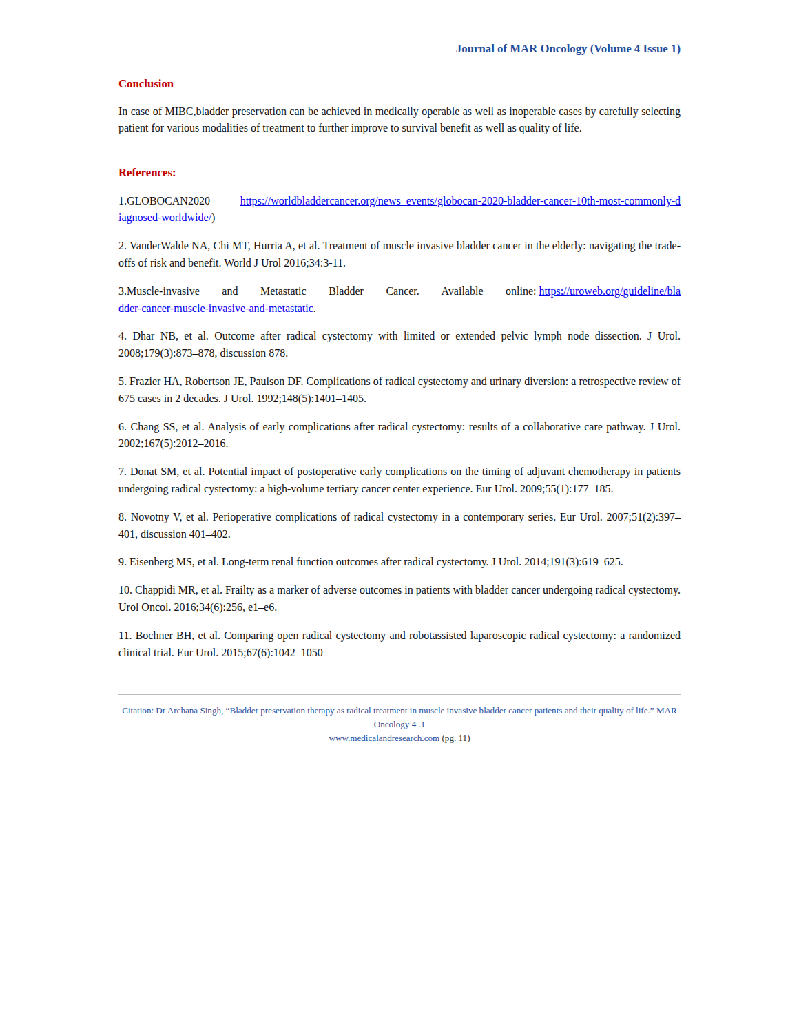Journal of MAR Oncology (Volume 4 Issue 1)
Conclusion
In case of MIBC,bladder preservation can be achieved in medically operable as well as inoperable cases by carefully selecting patient for various modalities of treatment to further improve to survival benefit as well as quality of life.
References:
1.GLOBOCAN2020 https://worldbladdercancer.org/news_events/globocan-2020-bladder-cancer-10th-most-commonly-diagnosed-worldwide/)
2. VanderWalde NA, Chi MT, Hurria A, et al. Treatment of muscle invasive bladder cancer in the elderly: navigating the trade-offs of risk and benefit. World J Urol 2016;34:3-11.
3.Muscle-invasive and Metastatic Bladder Cancer. Available online: https://uroweb.org/guideline/bladder-cancer-muscle-invasive-and-metastatic.
4. Dhar NB, et al. Outcome after radical cystectomy with limited or extended pelvic lymph node dissection. J Urol. 2008;179(3):873–878, discussion 878.
5. Frazier HA, Robertson JE, Paulson DF. Complications of radical cystectomy and urinary diversion: a retrospective review of 675 cases in 2 decades. J Urol. 1992;148(5):1401–1405.
6. Chang SS, et al. Analysis of early complications after radical cystectomy: results of a collaborative care pathway. J Urol. 2002;167(5):2012–2016.
7. Donat SM, et al. Potential impact of postoperative early complications on the timing of adjuvant chemotherapy in patients undergoing radical cystectomy: a high-volume tertiary cancer center experience. Eur Urol. 2009;55(1):177–185.
8. Novotny V, et al. Perioperative complications of radical cystectomy in a contemporary series. Eur Urol. 2007;51(2):397–401, discussion 401–402.
9. Eisenberg MS, et al. Long-term renal function outcomes after radical cystectomy. J Urol. 2014;191(3):619–625.
10. Chappidi MR, et al. Frailty as a marker of adverse outcomes in patients with bladder cancer undergoing radical cystectomy. Urol Oncol. 2016;34(6):256, e1–e6.
11. Bochner BH, et al. Comparing open radical cystectomy and robotassisted laparoscopic radical cystectomy: a randomized clinical trial. Eur Urol. 2015;67(6):1042–1050
Citation: Dr Archana Singh, “Bladder preservation therapy as radical treatment in muscle invasive bladder cancer patients and their quality of life.” MAR Oncology 4 .1
www.medicalandresearch.com (pg. 11)